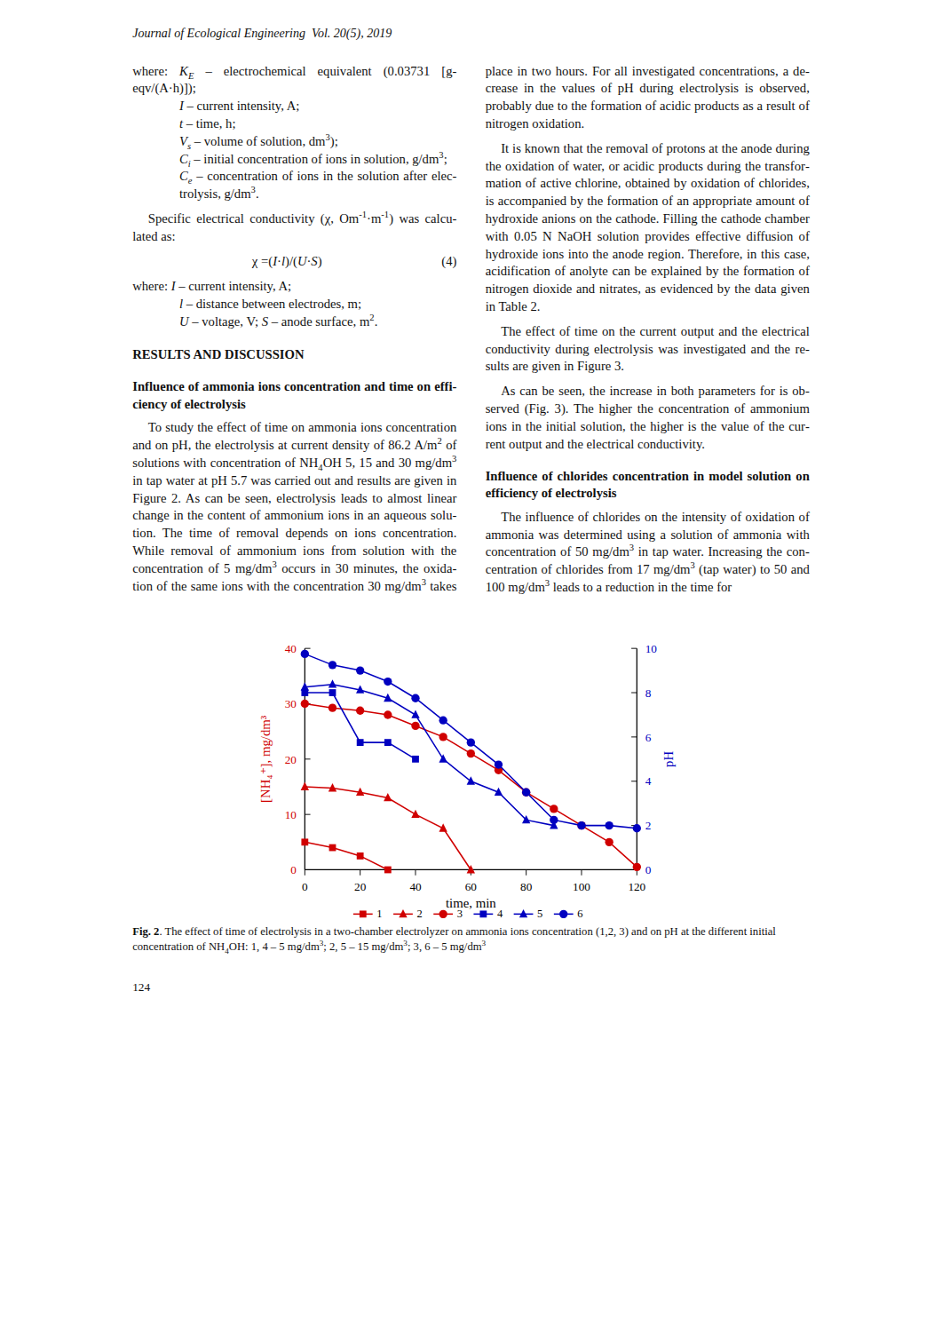Journal of Ecological Engineering Vol. 20(5), 2019
where: KE – electrochemical equivalent (0.03731 [g-eqv/(A·h)]); I – current intensity, A; t – time, h; Vs – volume of solution, dm3); Ci – initial concentration of ions in solution, g/dm3; Ce – concentration of ions in the solution after electrolysis, g/dm3.
Specific electrical conductivity (χ, Om-1·m-1) was calculated as:
χ =(I·l)/(U·S) (4)
where: I – current intensity, A; l – distance between electrodes, m; U – voltage, V; S – anode surface, m2.
Results and discussion
Influence of ammonia ions concentration and time on efficiency of electrolysis
To study the effect of time on ammonia ions concentration and on pH, the electrolysis at current density of 86.2 A/m2 of solutions with concentration of NH4OH 5, 15 and 30 mg/dm3 in tap water at pH 5.7 was carried out and results are given in Figure 2. As can be seen, electrolysis leads to almost linear change in the content of ammonium ions in an aqueous solution. The time of removal depends on ions concentration. While removal of ammonium ions from solution with the concentration of 5 mg/dm3 occurs in 30 minutes, the oxidation of the same ions with the concentration 30 mg/dm3 takes place in two hours. For all investigated concentrations, a decrease in the values of pH during electrolysis is observed, probably due to the formation of acidic products as a result of nitrogen oxidation.
It is known that the removal of protons at the anode during the oxidation of water, or acidic products during the transformation of active chlorine, obtained by oxidation of chlorides, is accompanied by the formation of an appropriate amount of hydroxide anions on the cathode. Filling the cathode chamber with 0.05 N NaOH solution provides effective diffusion of hydroxide ions into the anode region. Therefore, in this case, acidification of anolyte can be explained by the formation of nitrogen dioxide and nitrates, as evidenced by the data given in Table 2.
The effect of time on the current output and the electrical conductivity during electrolysis was investigated and the results are given in Figure 3.
As can be seen, the increase in both parameters for is observed (Fig. 3). The higher the concentration of ammonium ions in the initial solution, the higher is the value of the current output and the electrical conductivity.
Influence of chlorides concentration in model solution on efficiency of electrolysis
The influence of chlorides on the intensity of oxidation of ammonia was determined using a solution of ammonia with concentration of 50 mg/dm3 in tap water. Increasing the concentration of chlorides from 17 mg/dm3 (tap water) to 50 and 100 mg/dm3 leads to a reduction in the time for
0 10 20 30 40 0 2 4 6 8 10 0 20 40 60 80 100 120 time, min [NH₄⁺], mg/dm³ pH 1 2 3 4 5 6
Fig. 2. The effect of time of electrolysis in a two-chamber electrolyzer on ammonia ions concentration (1,2, 3) and on pH at the different initial concentration of NH4OH: 1, 4 – 5 mg/dm3; 2, 5 – 15 mg/dm3; 3, 6 – 5 mg/dm3
124